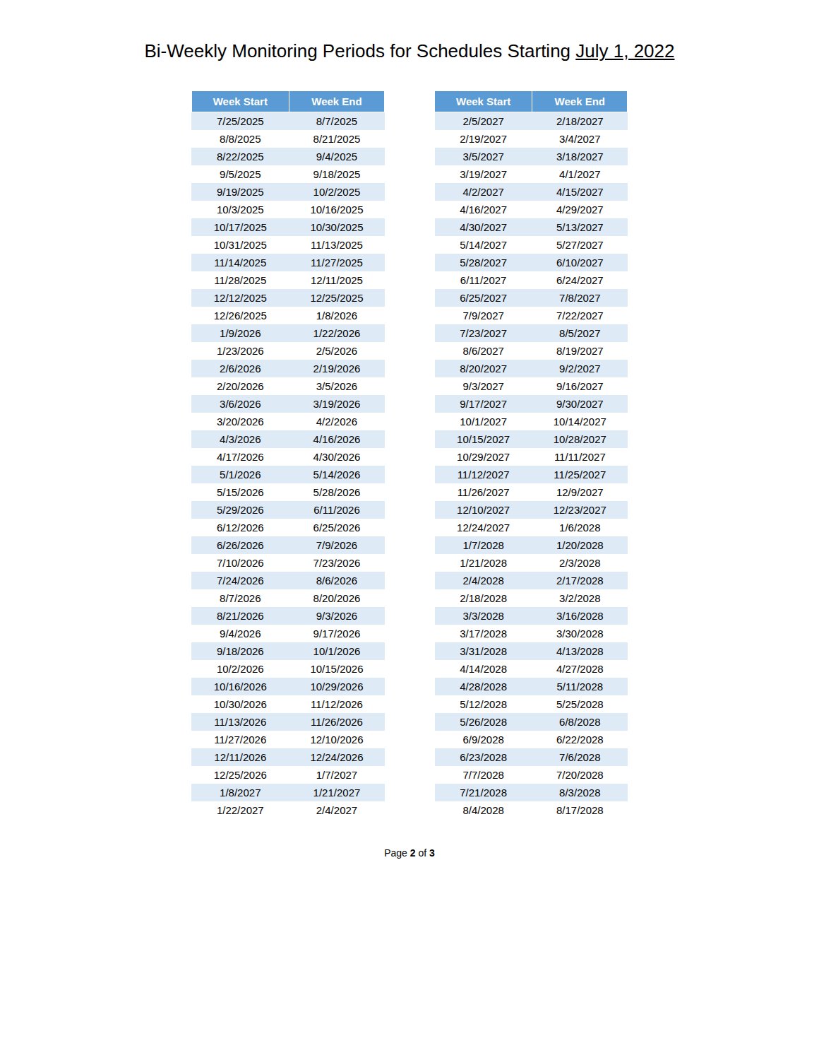Bi-Weekly Monitoring Periods for Schedules Starting July 1, 2022
| Week Start | Week End |
| --- | --- |
| 7/25/2025 | 8/7/2025 |
| 8/8/2025 | 8/21/2025 |
| 8/22/2025 | 9/4/2025 |
| 9/5/2025 | 9/18/2025 |
| 9/19/2025 | 10/2/2025 |
| 10/3/2025 | 10/16/2025 |
| 10/17/2025 | 10/30/2025 |
| 10/31/2025 | 11/13/2025 |
| 11/14/2025 | 11/27/2025 |
| 11/28/2025 | 12/11/2025 |
| 12/12/2025 | 12/25/2025 |
| 12/26/2025 | 1/8/2026 |
| 1/9/2026 | 1/22/2026 |
| 1/23/2026 | 2/5/2026 |
| 2/6/2026 | 2/19/2026 |
| 2/20/2026 | 3/5/2026 |
| 3/6/2026 | 3/19/2026 |
| 3/20/2026 | 4/2/2026 |
| 4/3/2026 | 4/16/2026 |
| 4/17/2026 | 4/30/2026 |
| 5/1/2026 | 5/14/2026 |
| 5/15/2026 | 5/28/2026 |
| 5/29/2026 | 6/11/2026 |
| 6/12/2026 | 6/25/2026 |
| 6/26/2026 | 7/9/2026 |
| 7/10/2026 | 7/23/2026 |
| 7/24/2026 | 8/6/2026 |
| 8/7/2026 | 8/20/2026 |
| 8/21/2026 | 9/3/2026 |
| 9/4/2026 | 9/17/2026 |
| 9/18/2026 | 10/1/2026 |
| 10/2/2026 | 10/15/2026 |
| 10/16/2026 | 10/29/2026 |
| 10/30/2026 | 11/12/2026 |
| 11/13/2026 | 11/26/2026 |
| 11/27/2026 | 12/10/2026 |
| 12/11/2026 | 12/24/2026 |
| 12/25/2026 | 1/7/2027 |
| 1/8/2027 | 1/21/2027 |
| 1/22/2027 | 2/4/2027 |
| Week Start | Week End |
| --- | --- |
| 2/5/2027 | 2/18/2027 |
| 2/19/2027 | 3/4/2027 |
| 3/5/2027 | 3/18/2027 |
| 3/19/2027 | 4/1/2027 |
| 4/2/2027 | 4/15/2027 |
| 4/16/2027 | 4/29/2027 |
| 4/30/2027 | 5/13/2027 |
| 5/14/2027 | 5/27/2027 |
| 5/28/2027 | 6/10/2027 |
| 6/11/2027 | 6/24/2027 |
| 6/25/2027 | 7/8/2027 |
| 7/9/2027 | 7/22/2027 |
| 7/23/2027 | 8/5/2027 |
| 8/6/2027 | 8/19/2027 |
| 8/20/2027 | 9/2/2027 |
| 9/3/2027 | 9/16/2027 |
| 9/17/2027 | 9/30/2027 |
| 10/1/2027 | 10/14/2027 |
| 10/15/2027 | 10/28/2027 |
| 10/29/2027 | 11/11/2027 |
| 11/12/2027 | 11/25/2027 |
| 11/26/2027 | 12/9/2027 |
| 12/10/2027 | 12/23/2027 |
| 12/24/2027 | 1/6/2028 |
| 1/7/2028 | 1/20/2028 |
| 1/21/2028 | 2/3/2028 |
| 2/4/2028 | 2/17/2028 |
| 2/18/2028 | 3/2/2028 |
| 3/3/2028 | 3/16/2028 |
| 3/17/2028 | 3/30/2028 |
| 3/31/2028 | 4/13/2028 |
| 4/14/2028 | 4/27/2028 |
| 4/28/2028 | 5/11/2028 |
| 5/12/2028 | 5/25/2028 |
| 5/26/2028 | 6/8/2028 |
| 6/9/2028 | 6/22/2028 |
| 6/23/2028 | 7/6/2028 |
| 7/7/2028 | 7/20/2028 |
| 7/21/2028 | 8/3/2028 |
| 8/4/2028 | 8/17/2028 |
Page 2 of 3